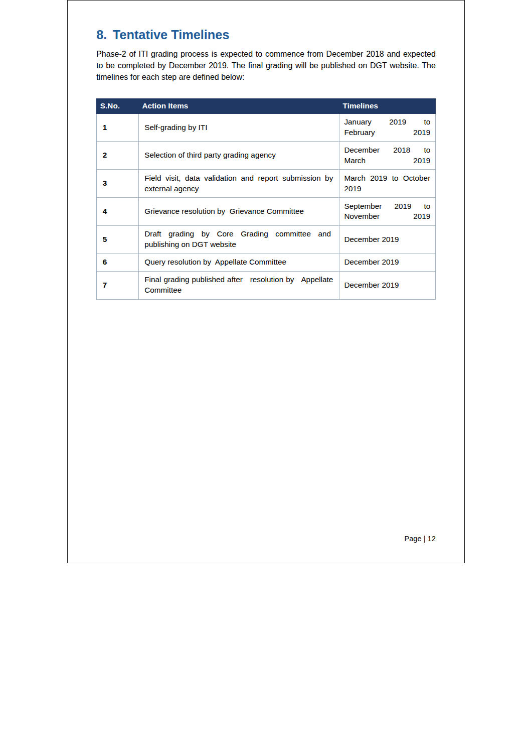8. Tentative Timelines
Phase-2 of ITI grading process is expected to commence from December 2018 and expected to be completed by December 2019. The final grading will be published on DGT website. The timelines for each step are defined below:
| S.No. | Action Items | Timelines |
| --- | --- | --- |
| 1 | Self-grading by ITI | January 2019 to February 2019 |
| 2 | Selection of third party grading agency | December 2018 to March 2019 |
| 3 | Field visit, data validation and report submission by external agency | March 2019 to October 2019 |
| 4 | Grievance resolution by Grievance Committee | September 2019 to November 2019 |
| 5 | Draft grading by Core Grading committee and publishing on DGT website | December 2019 |
| 6 | Query resolution by Appellate Committee | December 2019 |
| 7 | Final grading published after resolution by Appellate Committee | December 2019 |
Page | 12